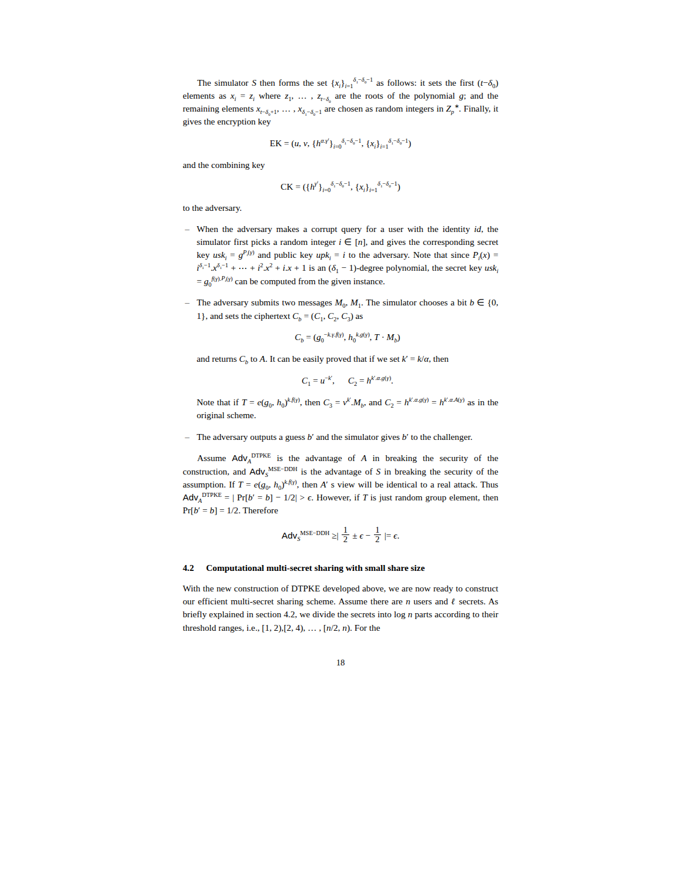The simulator S then forms the set {xi}i=1δ1−δ0−1 as follows: it sets the first (t−δ0) elements as xi = zi where z1, … , zt−δ0 are the roots of the polynomial g; and the remaining elements xt−δ0+1, … , xδ1−δ0−1 are chosen as random integers in Zp∗. Finally, it gives the encryption key
EK = (u, v, {hα.γi}i=0δ1−δ0−1, {xi}i=1δ1−δ0−1)
and the combining key
CK = ({hγi}i=0δ1−δ0−1, {xi}i=1δ1−δ0−1)
to the adversary.
When the adversary makes a corrupt query for a user with the identity id, the simulator first picks a random integer i ∈ [n], and gives the corresponding secret key uski = gPi(γ) and public key upki = i to the adversary. Note that since Pi(x) = iδ1−1.xδ1−1 + ⋯ + i2.x2 + i.x + 1 is an (δ1 − 1)-degree polynomial, the secret key uski = g0f(γ).Pi(γ) can be computed from the given instance.
The adversary submits two messages M0, M1. The simulator chooses a bit b ∈ {0, 1}, and sets the ciphertext Cb = (C1, C2, C3) as
Cb = (g0−k.γ.f(γ), h0k.g(γ), T · Mb)
and returns Cb to A. It can be easily proved that if we set k′ = k/α, then
C1 = u−k′, C2 = hk′.α.g(γ).
Note that if T = e(g0, h0)k.f(γ), then C3 = vk′.Mb, and C2 = hk′.α.g(γ) = hk′.α.A(γ) as in the original scheme.
The adversary outputs a guess b′ and the simulator gives b′ to the challenger.
Assume AdvADTPKE is the advantage of A in breaking the security of the construction, and AdvSMSE−DDH is the advantage of S in breaking the security of the assumption. If T = e(g0, h0)k.f(γ), then A′ s view will be identical to a real attack. Thus AdvADTPKE = | Pr[b′ = b] − 1/2| > ϵ. However, if T is just random group element, then Pr[b′ = b] = 1/2. Therefore
AdvSMSE−DDH ≥| 12 ± ϵ − 12 |= ϵ.
4.2 Computational multi-secret sharing with small share size
With the new construction of DTPKE developed above, we are now ready to construct our efficient multi-secret sharing scheme. Assume there are n users and ℓ secrets. As briefly explained in section 4.2, we divide the secrets into log n parts according to their threshold ranges, i.e., [1, 2),[2, 4), … , [n/2, n). For the
18